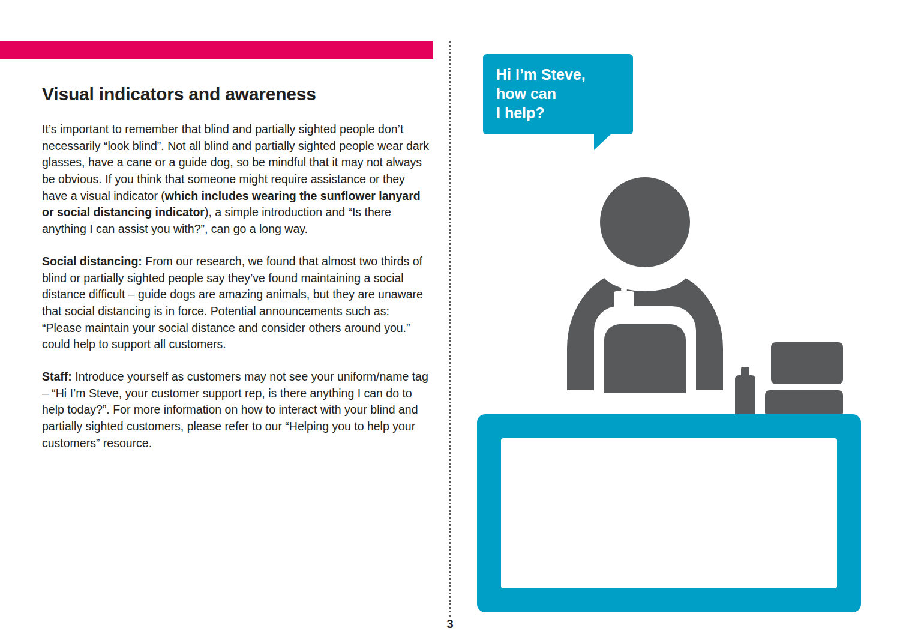Visual indicators and awareness
It’s important to remember that blind and partially sighted people don’t necessarily “look blind”. Not all blind and partially sighted people wear dark glasses, have a cane or a guide dog, so be mindful that it may not always be obvious. If you think that someone might require assistance or they have a visual indicator (which includes wearing the sunflower lanyard or social distancing indicator), a simple introduction and “Is there anything I can assist you with?”, can go a long way.
Social distancing: From our research, we found that almost two thirds of blind or partially sighted people say they’ve found maintaining a social distance difficult – guide dogs are amazing animals, but they are unaware that social distancing is in force. Potential announcements such as: “Please maintain your social distance and consider others around you.” could help to support all customers.
Staff: Introduce yourself as customers may not see your uniform/name tag – “Hi I’m Steve, your customer support rep, is there anything I can do to help today?”. For more information on how to interact with your blind and partially sighted customers, please refer to our “Helping you to help your customers” resource.
Hi I’m Steve,
how can
I help?
3